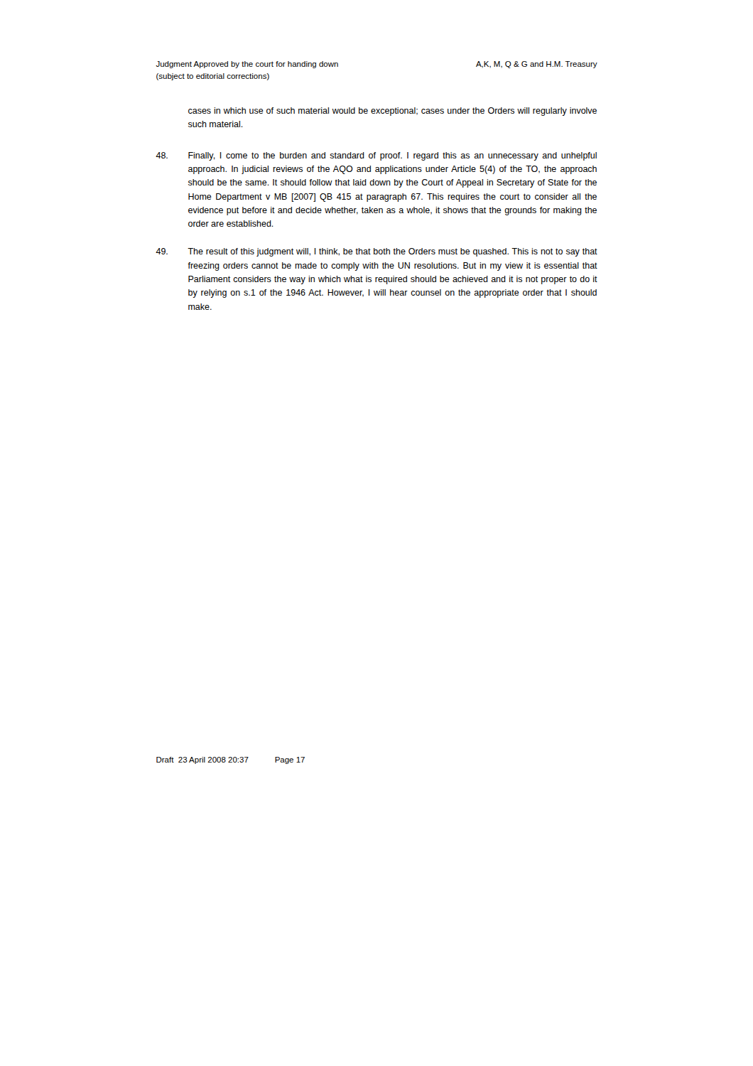Judgment Approved by the court for handing down
(subject to editorial corrections)
A,K, M, Q & G and H.M. Treasury
cases in which use of such material would be exceptional; cases under the Orders will regularly involve such material.
48. Finally, I come to the burden and standard of proof. I regard this as an unnecessary and unhelpful approach. In judicial reviews of the AQO and applications under Article 5(4) of the TO, the approach should be the same. It should follow that laid down by the Court of Appeal in Secretary of State for the Home Department v MB [2007] QB 415 at paragraph 67. This requires the court to consider all the evidence put before it and decide whether, taken as a whole, it shows that the grounds for making the order are established.
49. The result of this judgment will, I think, be that both the Orders must be quashed. This is not to say that freezing orders cannot be made to comply with the UN resolutions. But in my view it is essential that Parliament considers the way in which what is required should be achieved and it is not proper to do it by relying on s.1 of the 1946 Act. However, I will hear counsel on the appropriate order that I should make.
Draft 23 April 2008 20:37 Page 17